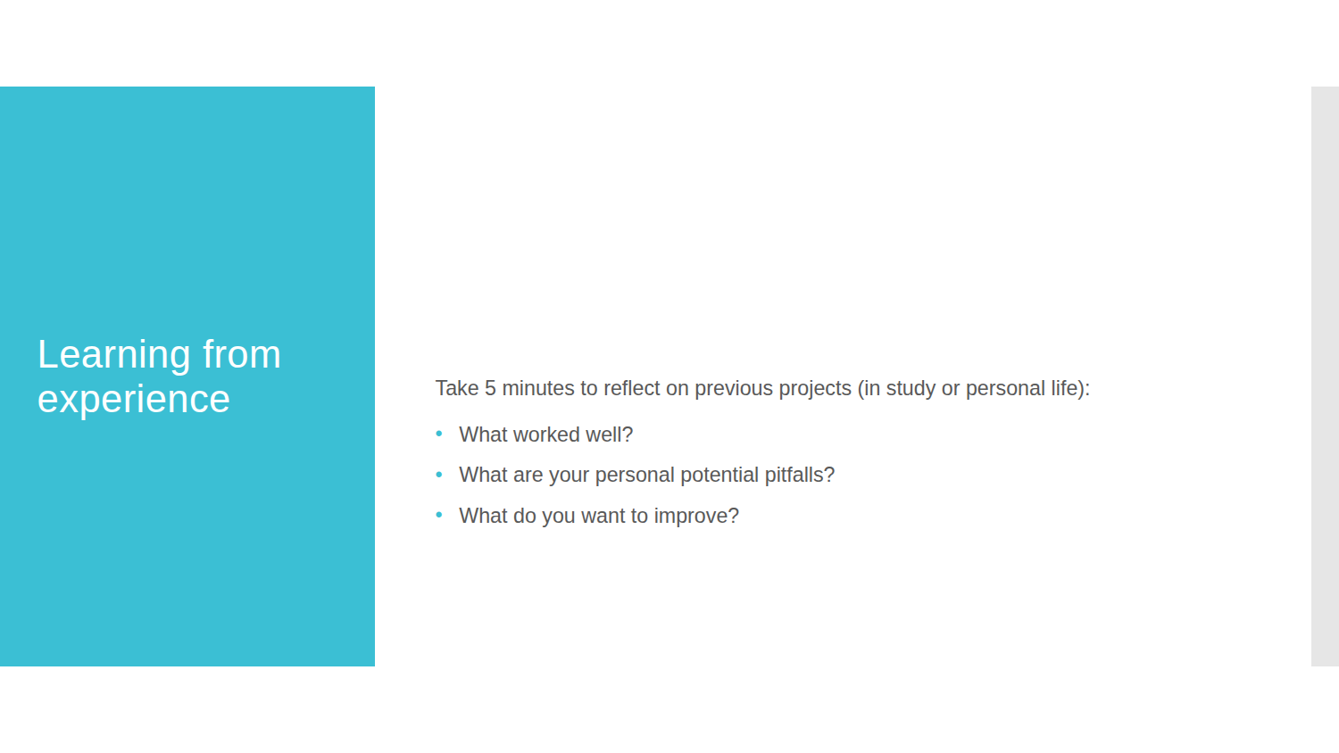Learning from experience
Take 5 minutes to reflect on previous projects (in study or personal life):
What worked well?
What are your personal potential pitfalls?
What do you want to improve?